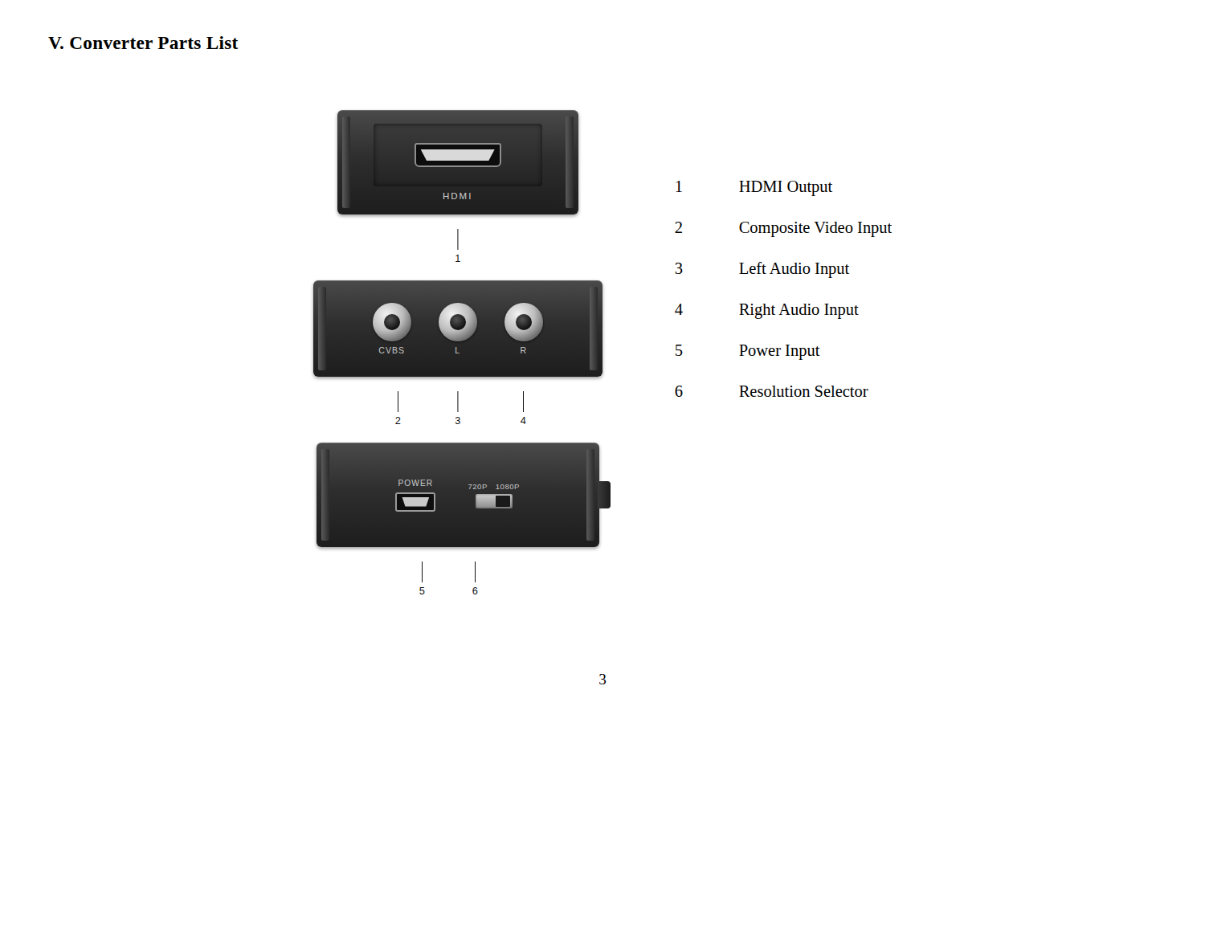V. Converter Parts List
HDMI
1
CVBS
L
R
2
3
4
POWER
720P 1080P
5
6
| 1 | HDMI Output |
| 2 | Composite Video Input |
| 3 | Left Audio Input |
| 4 | Right Audio Input |
| 5 | Power Input |
| 6 | Resolution Selector |
3